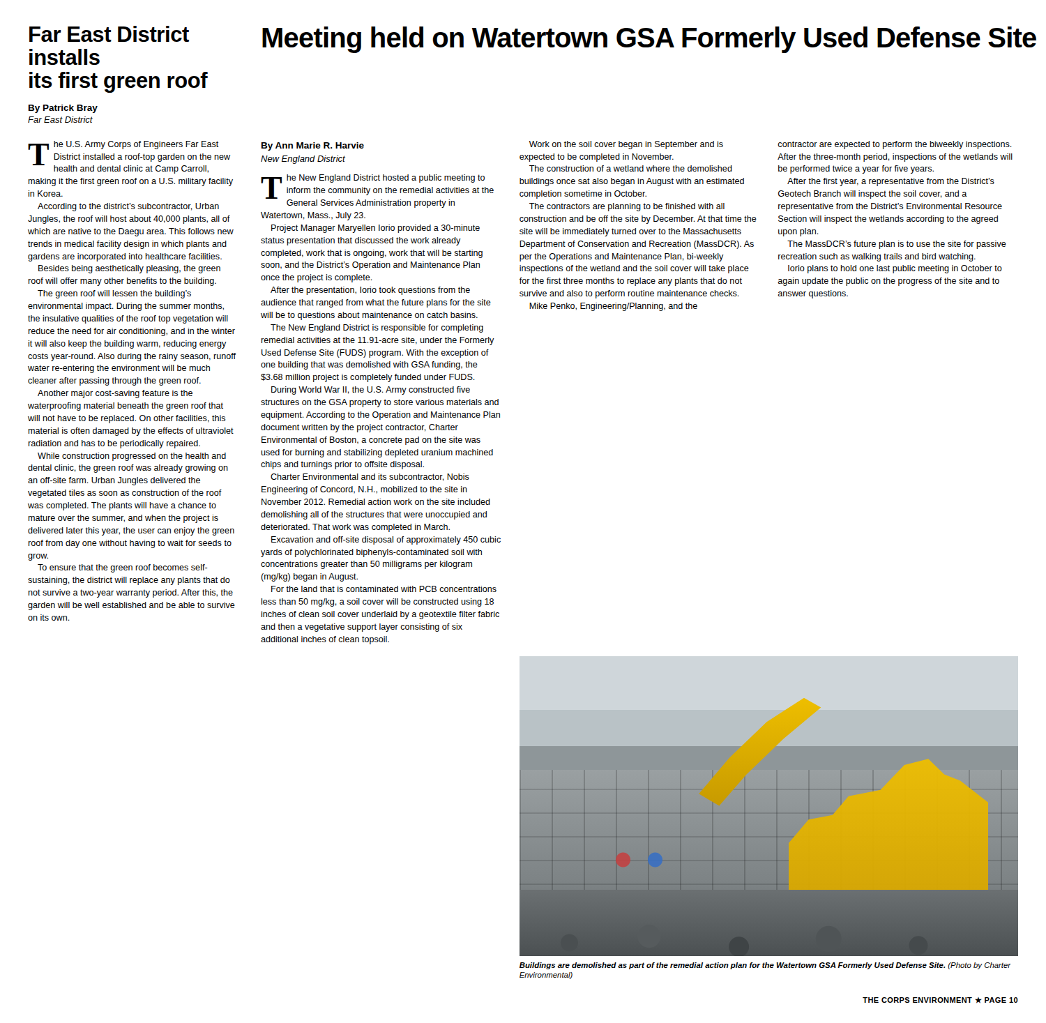Far East District installs
its first green roof
By Patrick Bray Far East District
Meeting held on Watertown GSA Formerly Used Defense Site
The U.S. Army Corps of Engineers Far East District installed a roof-top garden on the new health and dental clinic at Camp Carroll, making it the first green roof on a U.S. military facility in Korea.
According to the district’s subcontractor, Urban Jungles, the roof will host about 40,000 plants, all of which are native to the Daegu area. This follows new trends in medical facility design in which plants and gardens are incorporated into healthcare facilities.
Besides being aesthetically pleasing, the green roof will offer many other benefits to the building.
The green roof will lessen the building’s environmental impact. During the summer months, the insulative qualities of the roof top vegetation will reduce the need for air conditioning, and in the winter it will also keep the building warm, reducing energy costs year-round. Also during the rainy season, runoff water re-entering the environment will be much cleaner after passing through the green roof.
Another major cost-saving feature is the waterproofing material beneath the green roof that will not have to be replaced. On other facilities, this material is often damaged by the effects of ultraviolet radiation and has to be periodically repaired.
While construction progressed on the health and dental clinic, the green roof was already growing on an off-site farm. Urban Jungles delivered the vegetated tiles as soon as construction of the roof was completed. The plants will have a chance to mature over the summer, and when the project is delivered later this year, the user can enjoy the green roof from day one without having to wait for seeds to grow.
To ensure that the green roof becomes self-sustaining, the district will replace any plants that do not survive a two-year warranty period. After this, the garden will be well established and be able to survive on its own.
By Ann Marie R. Harvie New England District
The New England District hosted a public meeting to inform the community on the remedial activities at the General Services Administration property in Watertown, Mass., July 23.
Project Manager Maryellen Iorio provided a 30-minute status presentation that discussed the work already completed, work that is ongoing, work that will be starting soon, and the District’s Operation and Maintenance Plan once the project is complete.
After the presentation, Iorio took questions from the audience that ranged from what the future plans for the site will be to questions about maintenance on catch basins.
The New England District is responsible for completing remedial activities at the 11.91-acre site, under the Formerly Used Defense Site (FUDS) program. With the exception of one building that was demolished with GSA funding, the $3.68 million project is completely funded under FUDS.
During World War II, the U.S. Army constructed five structures on the GSA property to store various materials and equipment. According to the Operation and Maintenance Plan document written by the project contractor, Charter Environmental of Boston, a concrete pad on the site was used for burning and stabilizing depleted uranium machined chips and turnings prior to offsite disposal.
Charter Environmental and its subcontractor, Nobis Engineering of Concord, N.H., mobilized to the site in November 2012. Remedial action work on the site included demolishing all of the structures that were unoccupied and deteriorated. That work was completed in March.
Excavation and off-site disposal of approximately 450 cubic yards of polychlorinated biphenyls-contaminated soil with concentrations greater than 50 milligrams per kilogram (mg/kg) began in August.
For the land that is contaminated with PCB concentrations less than 50 mg/kg, a soil cover will be constructed using 18 inches of clean soil cover underlaid by a geotextile filter fabric and then a vegetative support layer consisting of six additional inches of clean topsoil.
Work on the soil cover began in September and is expected to be completed in November.
The construction of a wetland where the demolished buildings once sat also began in August with an estimated completion sometime in October.
The contractors are planning to be finished with all construction and be off the site by December. At that time the site will be immediately turned over to the Massachusetts Department of Conservation and Recreation (MassDCR). As per the Operations and Maintenance Plan, bi-weekly inspections of the wetland and the soil cover will take place for the first three months to replace any plants that do not survive and also to perform routine maintenance checks.
Mike Penko, Engineering/Planning, and the
contractor are expected to perform the biweekly inspections. After the three-month period, inspections of the wetlands will be performed twice a year for five years.
After the first year, a representative from the District’s Geotech Branch will inspect the soil cover, and a representative from the District’s Environmental Resource Section will inspect the wetlands according to the agreed upon plan.
The MassDCR’s future plan is to use the site for passive recreation such as walking trails and bird watching.
Iorio plans to hold one last public meeting in October to again update the public on the progress of the site and to answer questions.
Buildings are demolished as part of the remedial action plan for the Watertown GSA Formerly Used Defense Site. (Photo by Charter Environmental)
THE CORPS ENVIRONMENT ★ PAGE 10